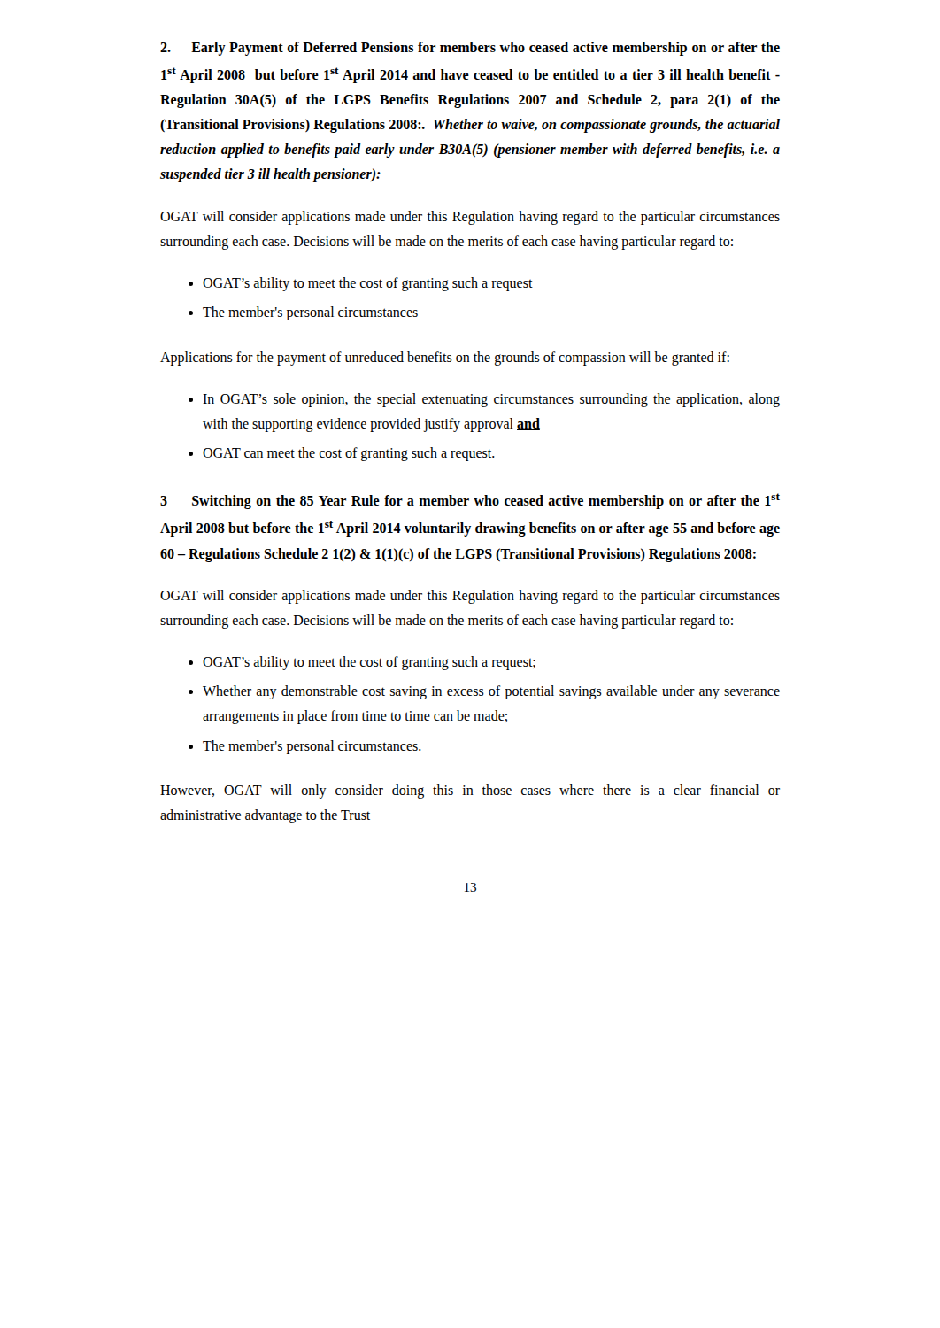2. Early Payment of Deferred Pensions for members who ceased active membership on or after the 1st April 2008 but before 1st April 2014 and have ceased to be entitled to a tier 3 ill health benefit - Regulation 30A(5) of the LGPS Benefits Regulations 2007 and Schedule 2, para 2(1) of the (Transitional Provisions) Regulations 2008:. Whether to waive, on compassionate grounds, the actuarial reduction applied to benefits paid early under B30A(5) (pensioner member with deferred benefits, i.e. a suspended tier 3 ill health pensioner):
OGAT will consider applications made under this Regulation having regard to the particular circumstances surrounding each case. Decisions will be made on the merits of each case having particular regard to:
OGAT’s ability to meet the cost of granting such a request
The member's personal circumstances
Applications for the payment of unreduced benefits on the grounds of compassion will be granted if:
In OGAT’s sole opinion, the special extenuating circumstances surrounding the application, along with the supporting evidence provided justify approval and
OGAT can meet the cost of granting such a request.
3 Switching on the 85 Year Rule for a member who ceased active membership on or after the 1st April 2008 but before the 1st April 2014 voluntarily drawing benefits on or after age 55 and before age 60 – Regulations Schedule 2 1(2) & 1(1)(c) of the LGPS (Transitional Provisions) Regulations 2008:
OGAT will consider applications made under this Regulation having regard to the particular circumstances surrounding each case. Decisions will be made on the merits of each case having particular regard to:
OGAT’s ability to meet the cost of granting such a request;
Whether any demonstrable cost saving in excess of potential savings available under any severance arrangements in place from time to time can be made;
The member's personal circumstances.
However, OGAT will only consider doing this in those cases where there is a clear financial or administrative advantage to the Trust
13